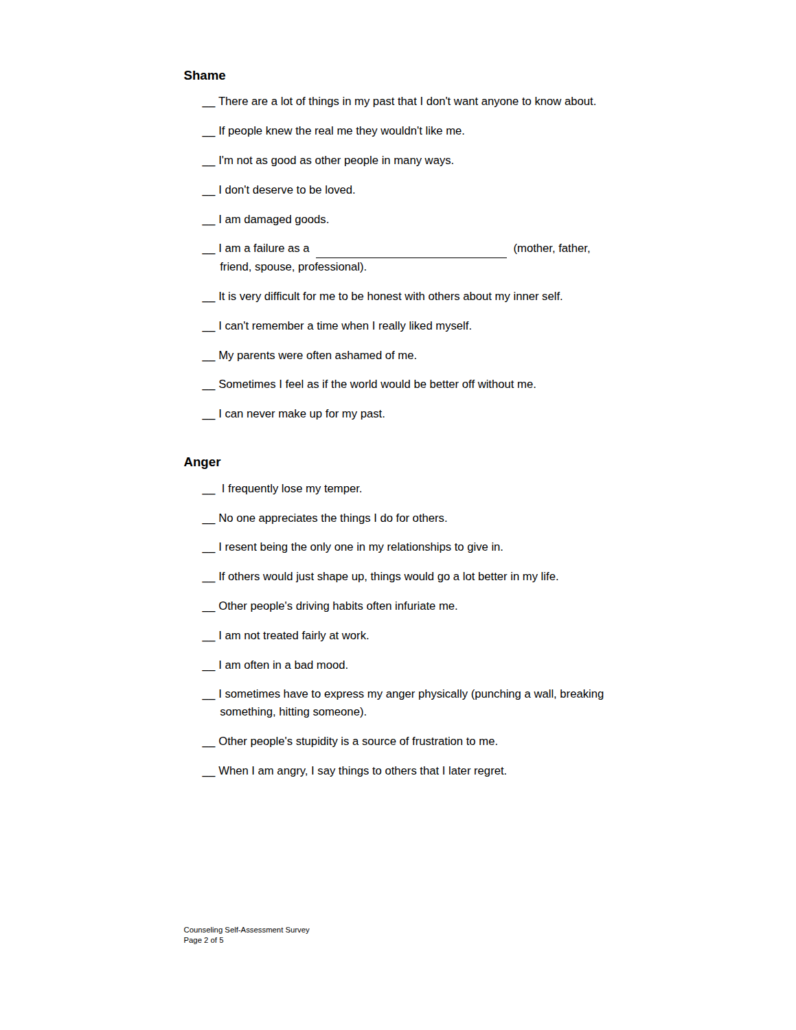Shame
__ There are a lot of things in my past that I don't want anyone to know about.
__ If people knew the real me they wouldn't like me.
__ I'm not as good as other people in many ways.
__ I don't deserve to be loved.
__ I am damaged goods.
__ I am a failure as a (mother, father, friend, spouse, professional).
__ It is very difficult for me to be honest with others about my inner self.
__ I can't remember a time when I really liked myself.
__ My parents were often ashamed of me.
__ Sometimes I feel as if the world would be better off without me.
__ I can never make up for my past.
Anger
__ I frequently lose my temper.
__ No one appreciates the things I do for others.
__ I resent being the only one in my relationships to give in.
__ If others would just shape up, things would go a lot better in my life.
__ Other people's driving habits often infuriate me.
__ I am not treated fairly at work.
__ I am often in a bad mood.
__ I sometimes have to express my anger physically (punching a wall, breaking something, hitting someone).
__ Other people's stupidity is a source of frustration to me.
__ When I am angry, I say things to others that I later regret.
Counseling Self-Assessment Survey
Page 2 of 5